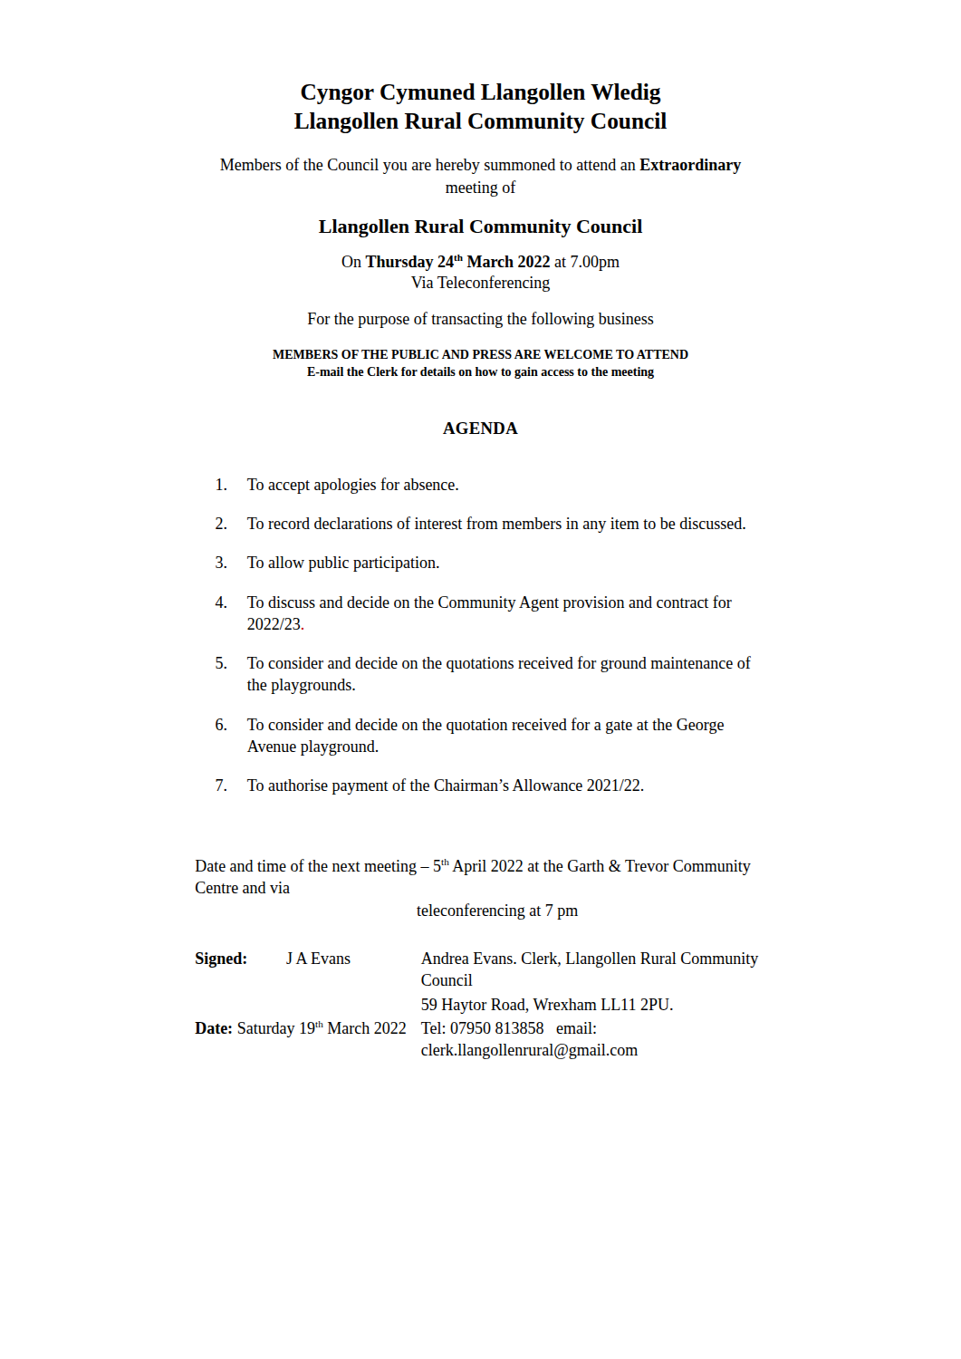Cyngor Cymuned Llangollen Wledig
Llangollen Rural Community Council
Members of the Council you are hereby summoned to attend an Extraordinary meeting of
Llangollen Rural Community Council
On Thursday 24th March 2022 at 7.00pm
Via Teleconferencing
For the purpose of transacting the following business
MEMBERS OF THE PUBLIC AND PRESS ARE WELCOME TO ATTEND
E-mail the Clerk for details on how to gain access to the meeting
AGENDA
To accept apologies for absence.
To record declarations of interest from members in any item to be discussed.
To allow public participation.
To discuss and decide on the Community Agent provision and contract for 2022/23.
To consider and decide on the quotations received for ground maintenance of the playgrounds.
To consider and decide on the quotation received for a gate at the George Avenue playground.
To authorise payment of the Chairman’s Allowance 2021/22.
Date and time of the next meeting – 5th April 2022 at the Garth & Trevor Community Centre and via teleconferencing at 7 pm
| Signed: | J A Evans | Andrea Evans. Clerk, Llangollen Rural Community Council |
| | | 59 Haytor Road, Wrexham LL11 2PU. |
| Date: Saturday 19 th March 2022 | Tel: 07950 813858 email: clerk.llangollenrural@gmail.com |